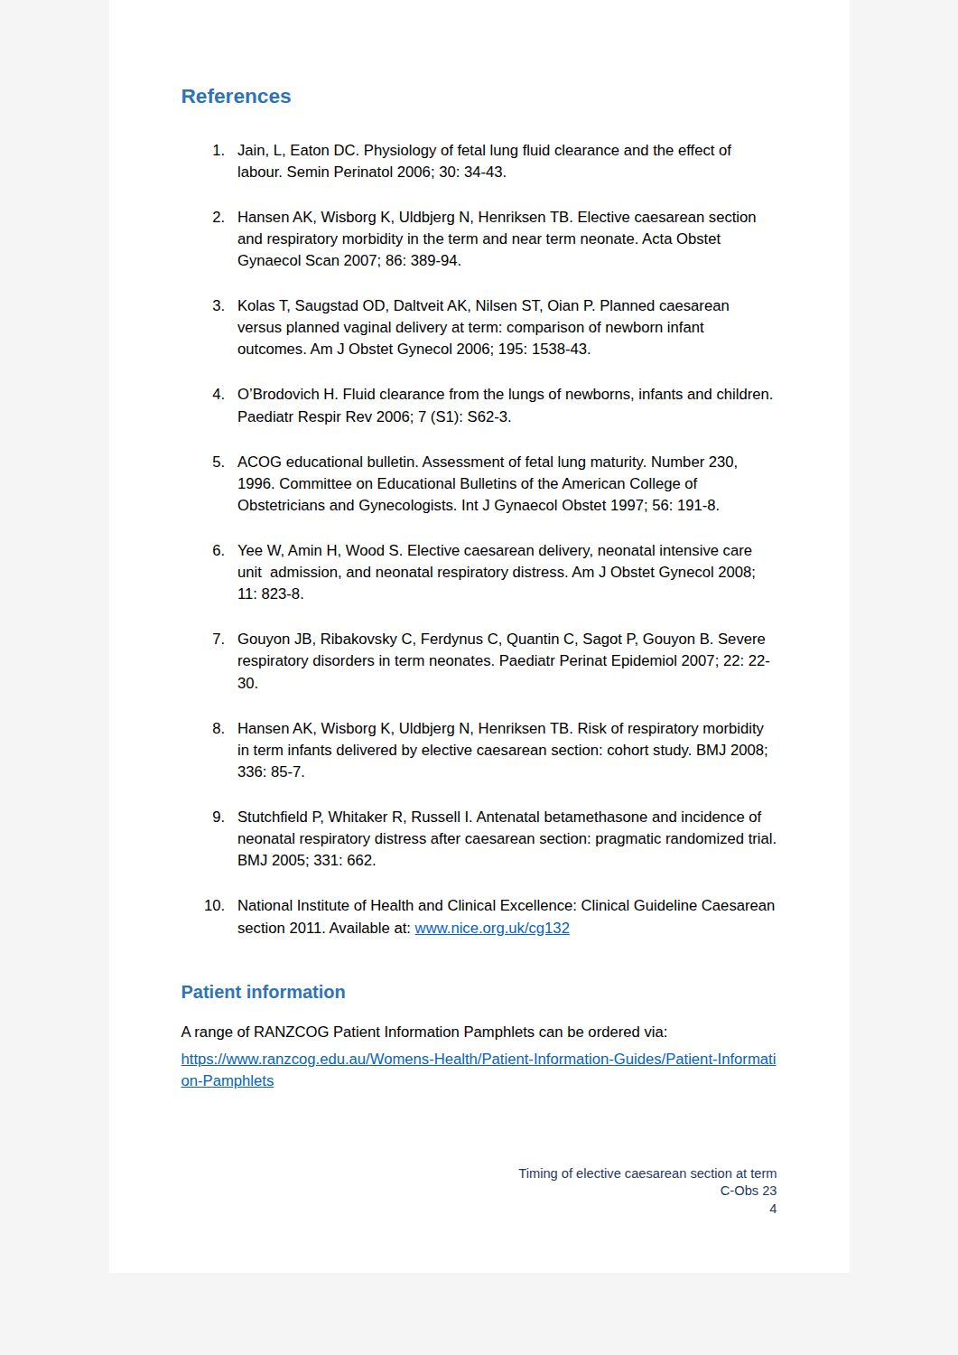References
Jain, L, Eaton DC. Physiology of fetal lung fluid clearance and the effect of labour. Semin Perinatol 2006; 30: 34-43.
Hansen AK, Wisborg K, Uldbjerg N, Henriksen TB. Elective caesarean section and respiratory morbidity in the term and near term neonate. Acta Obstet Gynaecol Scan 2007; 86: 389-94.
Kolas T, Saugstad OD, Daltveit AK, Nilsen ST, Oian P. Planned caesarean versus planned vaginal delivery at term: comparison of newborn infant outcomes. Am J Obstet Gynecol 2006; 195: 1538-43.
O’Brodovich H. Fluid clearance from the lungs of newborns, infants and children. Paediatr Respir Rev 2006; 7 (S1): S62-3.
ACOG educational bulletin. Assessment of fetal lung maturity. Number 230, 1996. Committee on Educational Bulletins of the American College of Obstetricians and Gynecologists. Int J Gynaecol Obstet 1997; 56: 191-8.
Yee W, Amin H, Wood S. Elective caesarean delivery, neonatal intensive care unit admission, and neonatal respiratory distress. Am J Obstet Gynecol 2008; 11: 823-8.
Gouyon JB, Ribakovsky C, Ferdynus C, Quantin C, Sagot P, Gouyon B. Severe respiratory disorders in term neonates. Paediatr Perinat Epidemiol 2007; 22: 22-30.
Hansen AK, Wisborg K, Uldbjerg N, Henriksen TB. Risk of respiratory morbidity in term infants delivered by elective caesarean section: cohort study. BMJ 2008; 336: 85-7.
Stutchfield P, Whitaker R, Russell I. Antenatal betamethasone and incidence of neonatal respiratory distress after caesarean section: pragmatic randomized trial. BMJ 2005; 331: 662.
National Institute of Health and Clinical Excellence: Clinical Guideline Caesarean section 2011. Available at: www.nice.org.uk/cg132
Patient information
A range of RANZCOG Patient Information Pamphlets can be ordered via:
https://www.ranzcog.edu.au/Womens-Health/Patient-Information-Guides/Patient-Information-Pamphlets
Timing of elective caesarean section at term
C-Obs 23
4